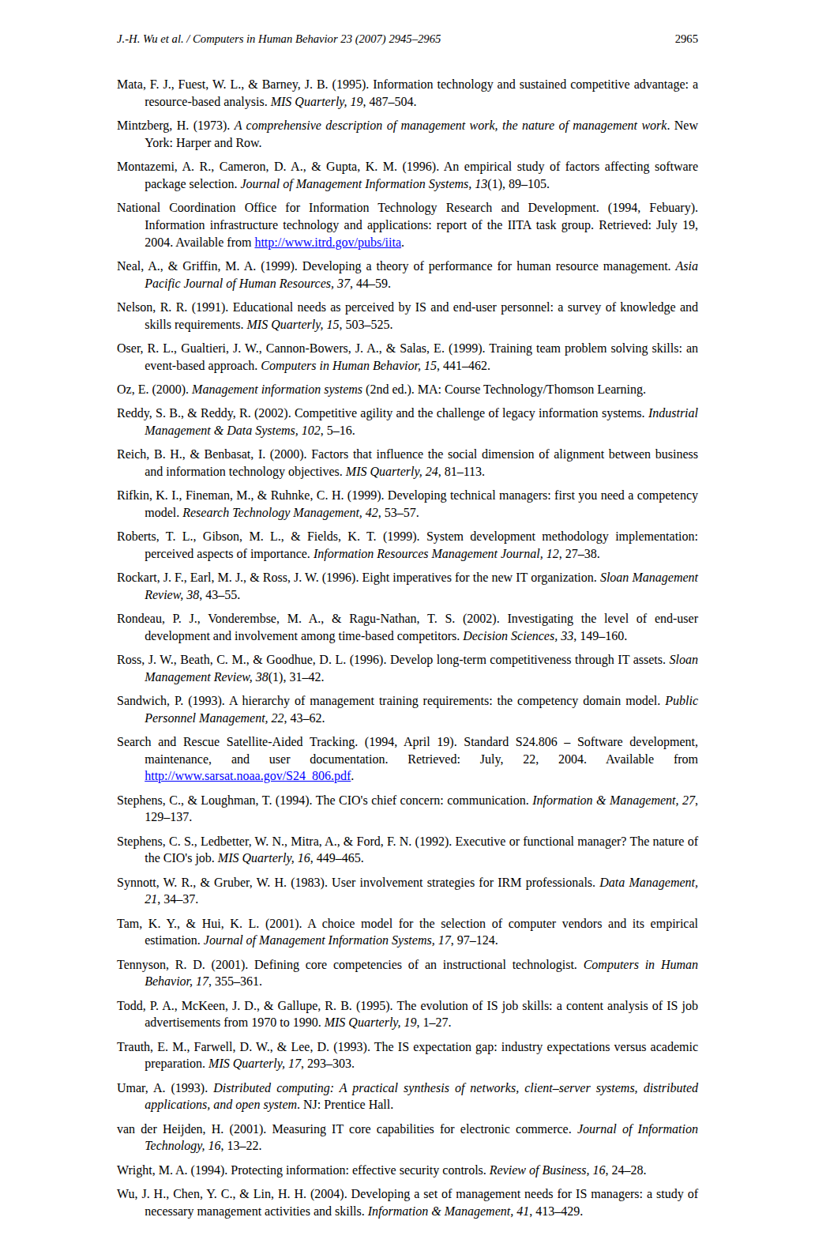J.-H. Wu et al. / Computers in Human Behavior 23 (2007) 2945–2965 2965
Mata, F. J., Fuest, W. L., & Barney, J. B. (1995). Information technology and sustained competitive advantage: a resource-based analysis. MIS Quarterly, 19, 487–504.
Mintzberg, H. (1973). A comprehensive description of management work, the nature of management work. New York: Harper and Row.
Montazemi, A. R., Cameron, D. A., & Gupta, K. M. (1996). An empirical study of factors affecting software package selection. Journal of Management Information Systems, 13(1), 89–105.
National Coordination Office for Information Technology Research and Development. (1994, Febuary). Information infrastructure technology and applications: report of the IITA task group. Retrieved: July 19, 2004. Available from http://www.itrd.gov/pubs/iita.
Neal, A., & Griffin, M. A. (1999). Developing a theory of performance for human resource management. Asia Pacific Journal of Human Resources, 37, 44–59.
Nelson, R. R. (1991). Educational needs as perceived by IS and end-user personnel: a survey of knowledge and skills requirements. MIS Quarterly, 15, 503–525.
Oser, R. L., Gualtieri, J. W., Cannon-Bowers, J. A., & Salas, E. (1999). Training team problem solving skills: an event-based approach. Computers in Human Behavior, 15, 441–462.
Oz, E. (2000). Management information systems (2nd ed.). MA: Course Technology/Thomson Learning.
Reddy, S. B., & Reddy, R. (2002). Competitive agility and the challenge of legacy information systems. Industrial Management & Data Systems, 102, 5–16.
Reich, B. H., & Benbasat, I. (2000). Factors that influence the social dimension of alignment between business and information technology objectives. MIS Quarterly, 24, 81–113.
Rifkin, K. I., Fineman, M., & Ruhnke, C. H. (1999). Developing technical managers: first you need a competency model. Research Technology Management, 42, 53–57.
Roberts, T. L., Gibson, M. L., & Fields, K. T. (1999). System development methodology implementation: perceived aspects of importance. Information Resources Management Journal, 12, 27–38.
Rockart, J. F., Earl, M. J., & Ross, J. W. (1996). Eight imperatives for the new IT organization. Sloan Management Review, 38, 43–55.
Rondeau, P. J., Vonderembse, M. A., & Ragu-Nathan, T. S. (2002). Investigating the level of end-user development and involvement among time-based competitors. Decision Sciences, 33, 149–160.
Ross, J. W., Beath, C. M., & Goodhue, D. L. (1996). Develop long-term competitiveness through IT assets. Sloan Management Review, 38(1), 31–42.
Sandwich, P. (1993). A hierarchy of management training requirements: the competency domain model. Public Personnel Management, 22, 43–62.
Search and Rescue Satellite-Aided Tracking. (1994, April 19). Standard S24.806 – Software development, maintenance, and user documentation. Retrieved: July, 22, 2004. Available from http://www.sarsat.noaa.gov/S24_806.pdf.
Stephens, C., & Loughman, T. (1994). The CIO's chief concern: communication. Information & Management, 27, 129–137.
Stephens, C. S., Ledbetter, W. N., Mitra, A., & Ford, F. N. (1992). Executive or functional manager? The nature of the CIO's job. MIS Quarterly, 16, 449–465.
Synnott, W. R., & Gruber, W. H. (1983). User involvement strategies for IRM professionals. Data Management, 21, 34–37.
Tam, K. Y., & Hui, K. L. (2001). A choice model for the selection of computer vendors and its empirical estimation. Journal of Management Information Systems, 17, 97–124.
Tennyson, R. D. (2001). Defining core competencies of an instructional technologist. Computers in Human Behavior, 17, 355–361.
Todd, P. A., McKeen, J. D., & Gallupe, R. B. (1995). The evolution of IS job skills: a content analysis of IS job advertisements from 1970 to 1990. MIS Quarterly, 19, 1–27.
Trauth, E. M., Farwell, D. W., & Lee, D. (1993). The IS expectation gap: industry expectations versus academic preparation. MIS Quarterly, 17, 293–303.
Umar, A. (1993). Distributed computing: A practical synthesis of networks, client–server systems, distributed applications, and open system. NJ: Prentice Hall.
van der Heijden, H. (2001). Measuring IT core capabilities for electronic commerce. Journal of Information Technology, 16, 13–22.
Wright, M. A. (1994). Protecting information: effective security controls. Review of Business, 16, 24–28.
Wu, J. H., Chen, Y. C., & Lin, H. H. (2004). Developing a set of management needs for IS managers: a study of necessary management activities and skills. Information & Management, 41, 413–429.